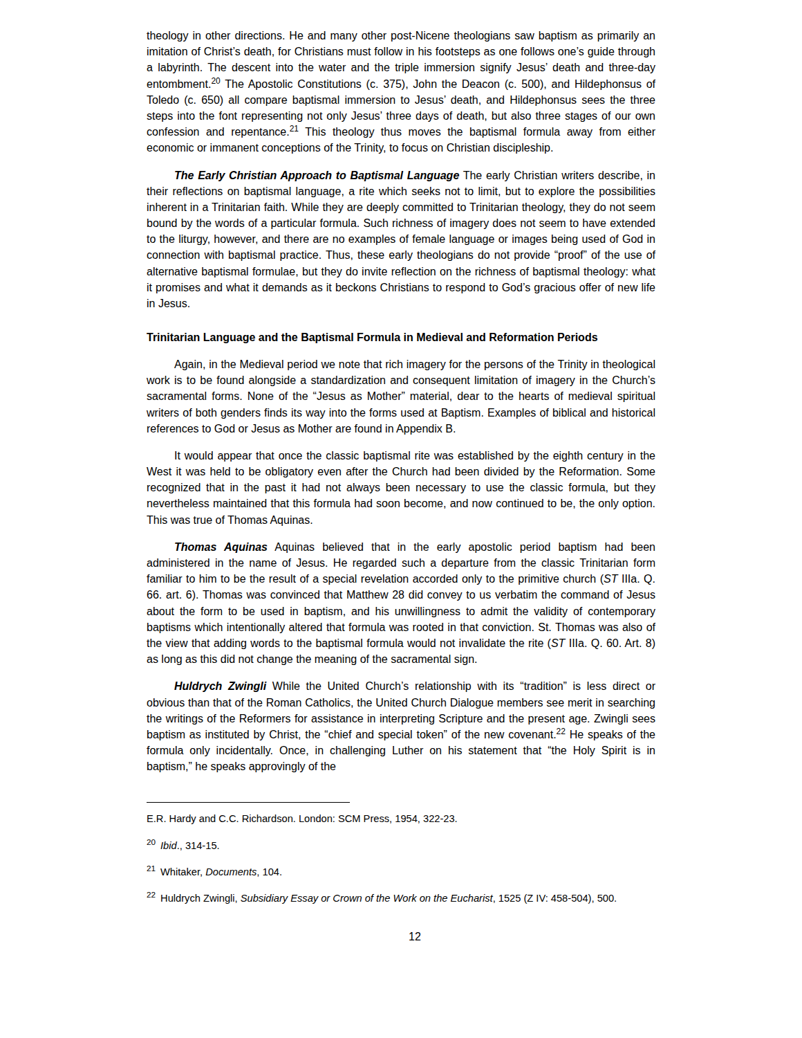theology in other directions. He and many other post-Nicene theologians saw baptism as primarily an imitation of Christ’s death, for Christians must follow in his footsteps as one follows one’s guide through a labyrinth. The descent into the water and the triple immersion signify Jesus’ death and three-day entombment.20 The Apostolic Constitutions (c. 375), John the Deacon (c. 500), and Hildephonsus of Toledo (c. 650) all compare baptismal immersion to Jesus’ death, and Hildephonsus sees the three steps into the font representing not only Jesus’ three days of death, but also three stages of our own confession and repentance.21 This theology thus moves the baptismal formula away from either economic or immanent conceptions of the Trinity, to focus on Christian discipleship.
The Early Christian Approach to Baptismal Language The early Christian writers describe, in their reflections on baptismal language, a rite which seeks not to limit, but to explore the possibilities inherent in a Trinitarian faith. While they are deeply committed to Trinitarian theology, they do not seem bound by the words of a particular formula. Such richness of imagery does not seem to have extended to the liturgy, however, and there are no examples of female language or images being used of God in connection with baptismal practice. Thus, these early theologians do not provide “proof” of the use of alternative baptismal formulae, but they do invite reflection on the richness of baptismal theology: what it promises and what it demands as it beckons Christians to respond to God’s gracious offer of new life in Jesus.
Trinitarian Language and the Baptismal Formula in Medieval and Reformation Periods
Again, in the Medieval period we note that rich imagery for the persons of the Trinity in theological work is to be found alongside a standardization and consequent limitation of imagery in the Church’s sacramental forms. None of the “Jesus as Mother” material, dear to the hearts of medieval spiritual writers of both genders finds its way into the forms used at Baptism. Examples of biblical and historical references to God or Jesus as Mother are found in Appendix B.
It would appear that once the classic baptismal rite was established by the eighth century in the West it was held to be obligatory even after the Church had been divided by the Reformation. Some recognized that in the past it had not always been necessary to use the classic formula, but they nevertheless maintained that this formula had soon become, and now continued to be, the only option. This was true of Thomas Aquinas.
Thomas Aquinas Aquinas believed that in the early apostolic period baptism had been administered in the name of Jesus. He regarded such a departure from the classic Trinitarian form familiar to him to be the result of a special revelation accorded only to the primitive church (ST IIIa. Q. 66. art. 6). Thomas was convinced that Matthew 28 did convey to us verbatim the command of Jesus about the form to be used in baptism, and his unwillingness to admit the validity of contemporary baptisms which intentionally altered that formula was rooted in that conviction. St. Thomas was also of the view that adding words to the baptismal formula would not invalidate the rite (ST IIIa. Q. 60. Art. 8) as long as this did not change the meaning of the sacramental sign.
Huldrych Zwingli While the United Church’s relationship with its “tradition” is less direct or obvious than that of the Roman Catholics, the United Church Dialogue members see merit in searching the writings of the Reformers for assistance in interpreting Scripture and the present age. Zwingli sees baptism as instituted by Christ, the “chief and special token” of the new covenant.22 He speaks of the formula only incidentally. Once, in challenging Luther on his statement that “the Holy Spirit is in baptism,” he speaks approvingly of the
E.R. Hardy and C.C. Richardson. London: SCM Press, 1954, 322-23.
20 Ibid., 314-15.
21 Whitaker, Documents, 104.
22 Huldrych Zwingli, Subsidiary Essay or Crown of the Work on the Eucharist, 1525 (Z IV: 458-504), 500.
12